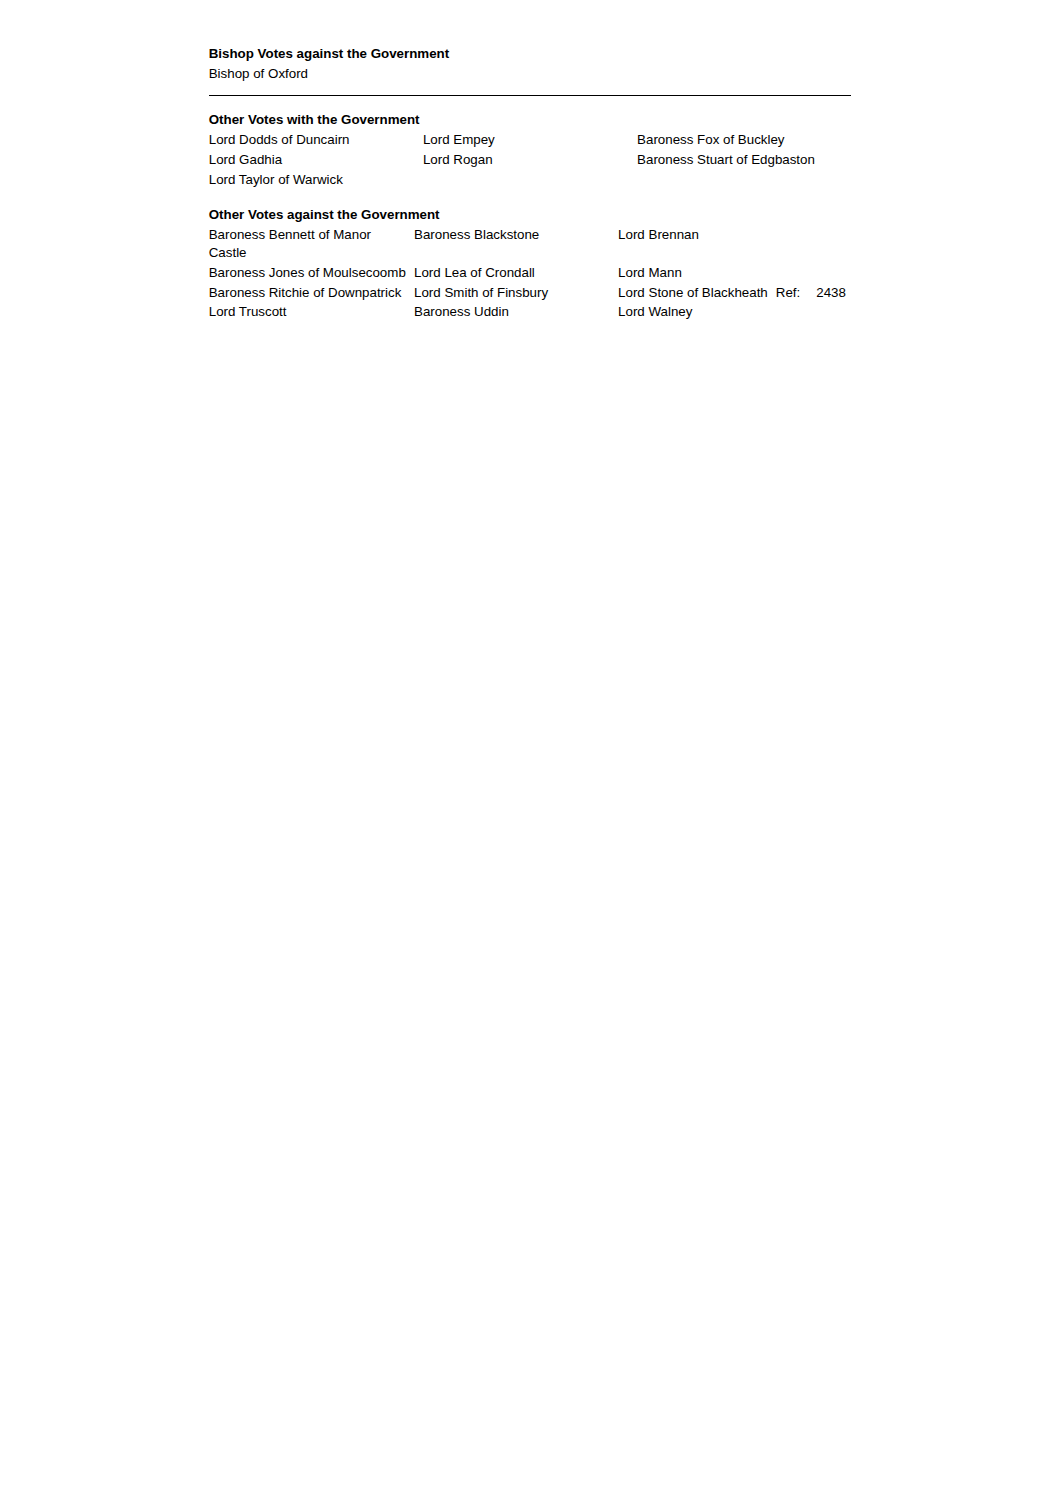Bishop Votes against the Government
Bishop of Oxford
Other Votes with the Government
| Lord Dodds of Duncairn | Lord Empey | Baroness Fox of Buckley |
| Lord Gadhia | Lord Rogan | Baroness Stuart of Edgbaston |
| Lord Taylor of Warwick | | |
Other Votes against the Government
| Baroness Bennett of Manor Castle | Baroness Blackstone | Lord Brennan |
| Baroness Jones of Moulsecoomb | Lord Lea of Crondall | Lord Mann |
| Baroness Ritchie of Downpatrick | Lord Smith of Finsbury | Lord Stone of Blackheath Ref: 2438 |
| Lord Truscott | Baroness Uddin | Lord Walney |